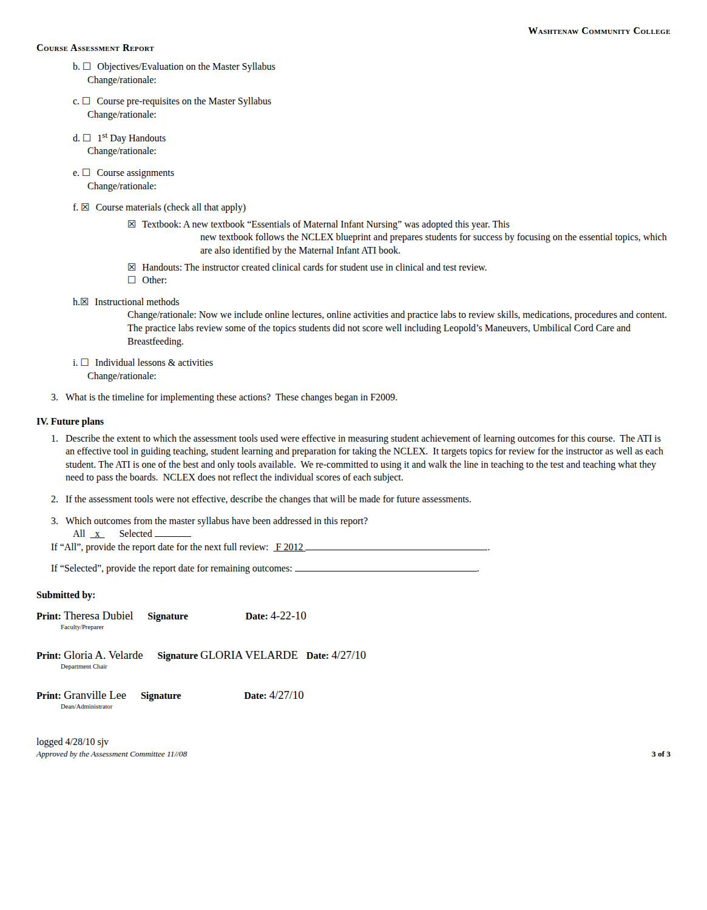Washtenaw Community College
Course Assessment Report
b. ☐ Objectives/Evaluation on the Master Syllabus
Change/rationale:
c. ☐ Course pre-requisites on the Master Syllabus
Change/rationale:
d. ☐ 1st Day Handouts
Change/rationale:
e. ☐ Course assignments
Change/rationale:
f. ☒ Course materials (check all that apply)
☒ Textbook: A new textbook “Essentials of Maternal Infant Nursing” was adopted this year. This
new textbook follows the NCLEX blueprint and prepares students for success by focusing on the essential topics, which are also identified by the Maternal Infant ATI book.
☒ Handouts: The instructor created clinical cards for student use in clinical and test review.
☐ Other:
h.☒ Instructional methods
Change/rationale: Now we include online lectures, online activities and practice labs to review skills, medications, procedures and content. The practice labs review some of the topics students did not score well including Leopold’s Maneuvers, Umbilical Cord Care and Breastfeeding.
i. ☐ Individual lessons & activities
Change/rationale:
3. What is the timeline for implementing these actions? These changes began in F2009.
IV. Future plans
1. Describe the extent to which the assessment tools used were effective in measuring student achievement of learning outcomes for this course. The ATI is an effective tool in guiding teaching, student learning and preparation for taking the NCLEX. It targets topics for review for the instructor as well as each student. The ATI is one of the best and only tools available. We re-committed to using it and walk the line in teaching to the test and teaching what they need to pass the boards. NCLEX does not reflect the individual scores of each subject.
2. If the assessment tools were not effective, describe the changes that will be made for future assessments.
3. Which outcomes from the master syllabus have been addressed in this report?
All x Selected
If “All”, provide the report date for the next full review: F 2012 .
If “Selected”, provide the report date for remaining outcomes: .
Submitted by:
Print: Theresa Dubiel Signature Date: 4-22-10 Faculty/Preparer
Print: Gloria A. Velarde Signature GLORIA VELARDE Date: 4/27/10 Department Chair
Print: Granville Lee Signature Date: 4/27/10 Dean/Administrator
logged 4/28/10 sjv
Approved by the Assessment Committee 11//08
3 of 3